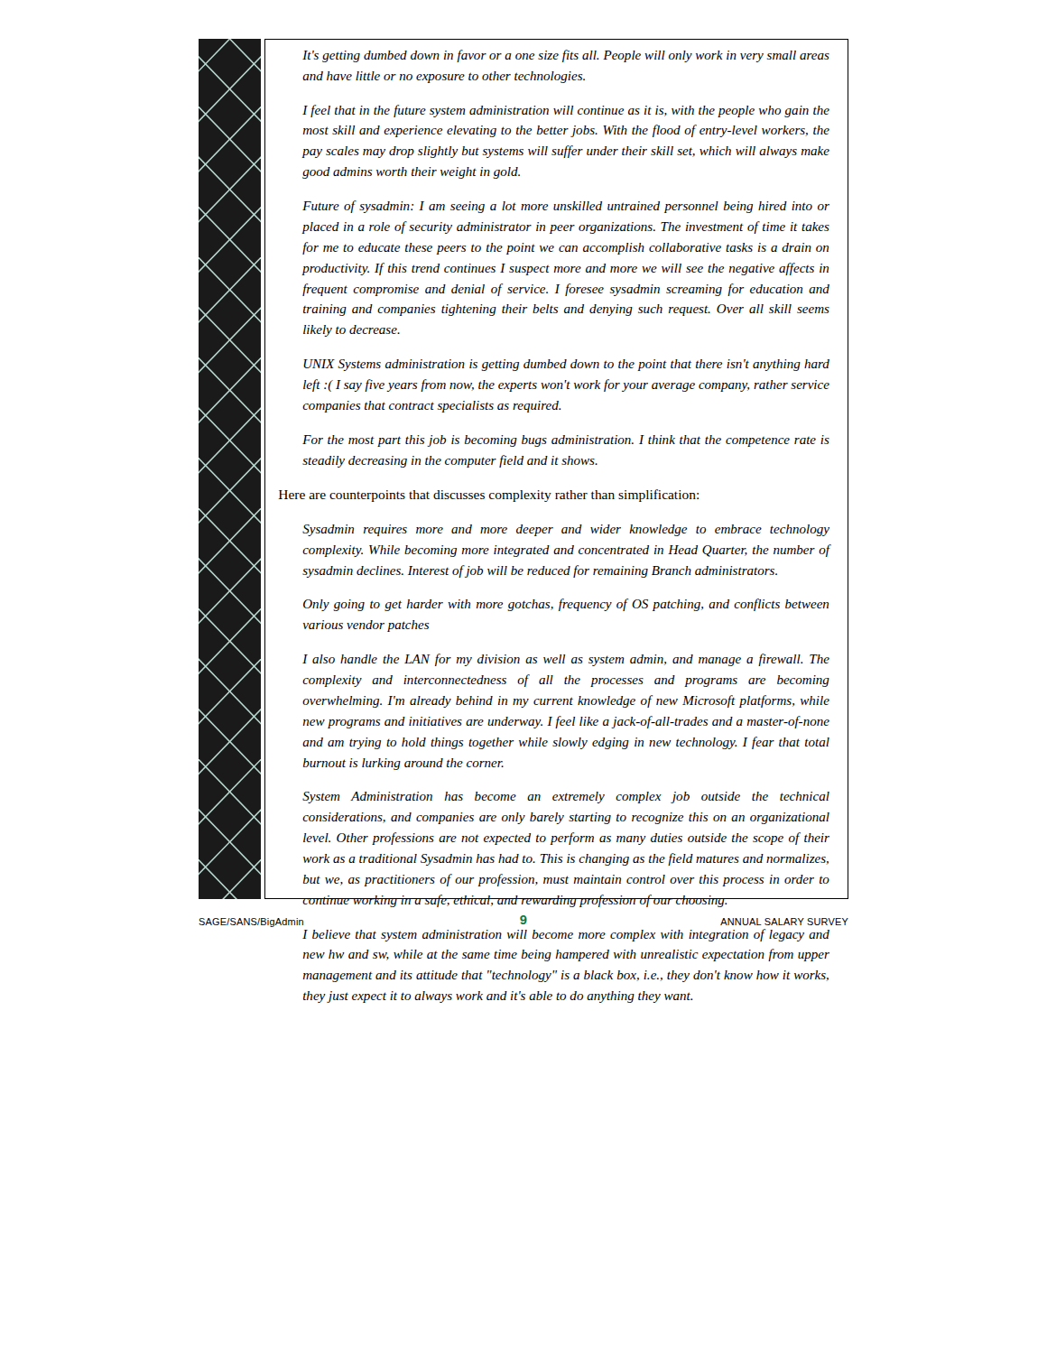It's getting dumbed down in favor or a one size fits all. People will only work in very small areas and have little or no exposure to other technologies.
I feel that in the future system administration will continue as it is, with the people who gain the most skill and experience elevating to the better jobs. With the flood of entry-level workers, the pay scales may drop slightly but systems will suffer under their skill set, which will always make good admins worth their weight in gold.
Future of sysadmin: I am seeing a lot more unskilled untrained personnel being hired into or placed in a role of security administrator in peer organizations. The investment of time it takes for me to educate these peers to the point we can accomplish collaborative tasks is a drain on productivity. If this trend continues I suspect more and more we will see the negative affects in frequent compromise and denial of service. I foresee sysadmin screaming for education and training and companies tightening their belts and denying such request. Over all skill seems likely to decrease.
UNIX Systems administration is getting dumbed down to the point that there isn't anything hard left :( I say five years from now, the experts won't work for your average company, rather service companies that contract specialists as required.
For the most part this job is becoming bugs administration. I think that the competence rate is steadily decreasing in the computer field and it shows.
Here are counterpoints that discusses complexity rather than simplification:
Sysadmin requires more and more deeper and wider knowledge to embrace technology complexity. While becoming more integrated and concentrated in Head Quarter, the number of sysadmin declines. Interest of job will be reduced for remaining Branch administrators.
Only going to get harder with more gotchas, frequency of OS patching, and conflicts between various vendor patches
I also handle the LAN for my division as well as system admin, and manage a firewall. The complexity and interconnectedness of all the processes and programs are becoming overwhelming. I'm already behind in my current knowledge of new Microsoft platforms, while new programs and initiatives are underway. I feel like a jack-of-all-trades and a master-of-none and am trying to hold things together while slowly edging in new technology. I fear that total burnout is lurking around the corner.
System Administration has become an extremely complex job outside the technical considerations, and companies are only barely starting to recognize this on an organizational level. Other professions are not expected to perform as many duties outside the scope of their work as a traditional Sysadmin has had to. This is changing as the field matures and normalizes, but we, as practitioners of our profession, must maintain control over this process in order to continue working in a safe, ethical, and rewarding profession of our choosing.
I believe that system administration will become more complex with integration of legacy and new hw and sw, while at the same time being hampered with unrealistic expectation from upper management and its attitude that "technology" is a black box, i.e., they don't know how it works, they just expect it to always work and it's able to do anything they want.
SAGE/SANS/BigAdmin
9
ANNUAL SALARY SURVEY